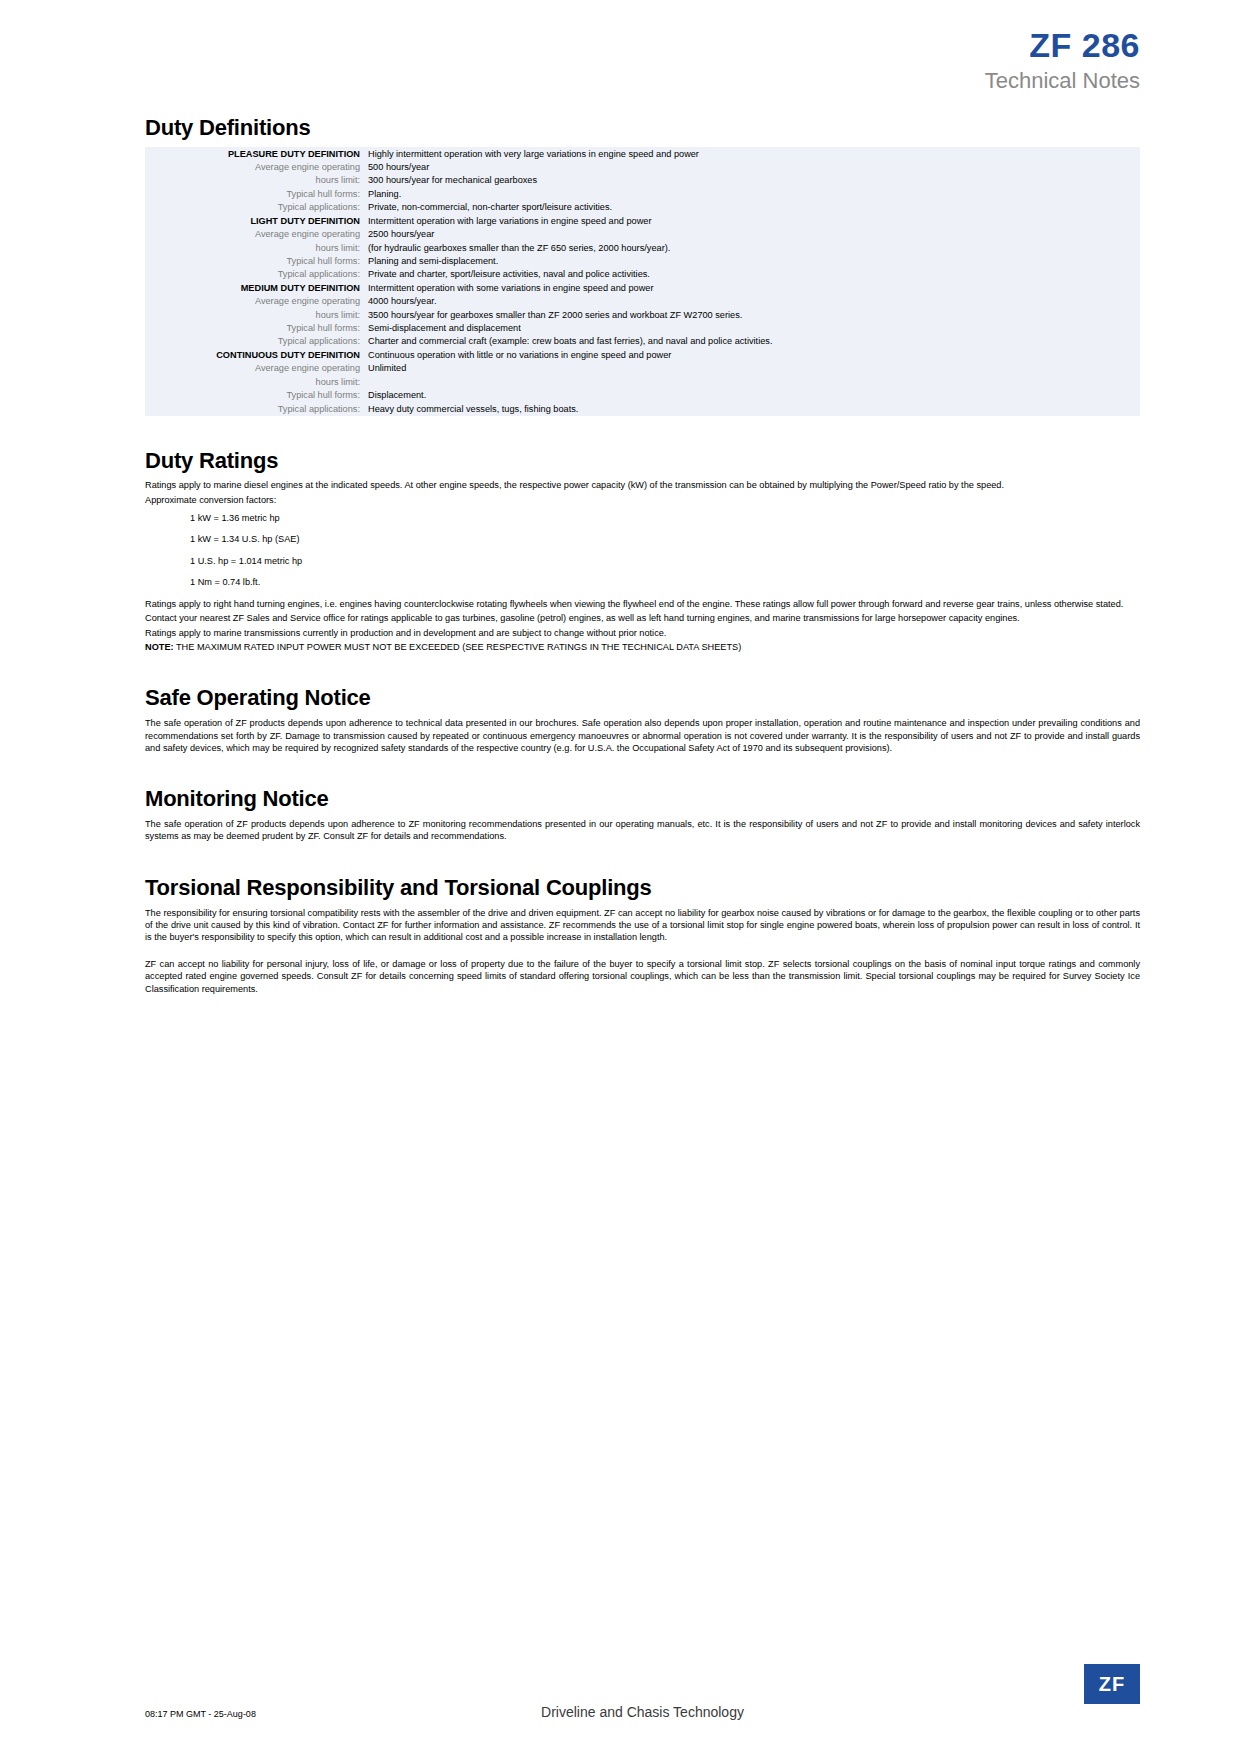ZF 286
Technical Notes
Duty Definitions
| PLEASURE DUTY DEFINITION | Highly intermittent operation with very large variations in engine speed and power |
| Average engine operating | 500 hours/year |
| hours limit: | 300 hours/year for mechanical gearboxes |
| Typical hull forms: | Planing. |
| Typical applications: | Private, non-commercial, non-charter sport/leisure activities. |
| LIGHT DUTY DEFINITION | Intermittent operation with large variations in engine speed and power |
| Average engine operating | 2500 hours/year |
| hours limit: | (for hydraulic gearboxes smaller than the ZF 650 series, 2000 hours/year). |
| Typical hull forms: | Planing and semi-displacement. |
| Typical applications: | Private and charter, sport/leisure activities, naval and police activities. |
| MEDIUM DUTY DEFINITION | Intermittent operation with some variations in engine speed and power |
| Average engine operating | 4000 hours/year. |
| hours limit: | 3500 hours/year for gearboxes smaller than ZF 2000 series and workboat ZF W2700 series. |
| Typical hull forms: | Semi-displacement and displacement |
| Typical applications: | Charter and commercial craft (example: crew boats and fast ferries), and naval and police activities. |
| CONTINUOUS DUTY DEFINITION | Continuous operation with little or no variations in engine speed and power |
| Average engine operating | Unlimited |
| hours limit: | |
| Typical hull forms: | Displacement. |
| Typical applications: | Heavy duty commercial vessels, tugs, fishing boats. |
Duty Ratings
Ratings apply to marine diesel engines at the indicated speeds. At other engine speeds, the respective power capacity (kW) of the transmission can be obtained by multiplying the Power/Speed ratio by the speed.
Approximate conversion factors:
1 kW = 1.36 metric hp
1 kW = 1.34 U.S. hp (SAE)
1 U.S. hp = 1.014 metric hp
1 Nm = 0.74 lb.ft.
Ratings apply to right hand turning engines, i.e. engines having counterclockwise rotating flywheels when viewing the flywheel end of the engine. These ratings allow full power through forward and reverse gear trains, unless otherwise stated.
Contact your nearest ZF Sales and Service office for ratings applicable to gas turbines, gasoline (petrol) engines, as well as left hand turning engines, and marine transmissions for large horsepower capacity engines.
Ratings apply to marine transmissions currently in production and in development and are subject to change without prior notice.
NOTE: THE MAXIMUM RATED INPUT POWER MUST NOT BE EXCEEDED (SEE RESPECTIVE RATINGS IN THE TECHNICAL DATA SHEETS)
Safe Operating Notice
The safe operation of ZF products depends upon adherence to technical data presented in our brochures. Safe operation also depends upon proper installation, operation and routine maintenance and inspection under prevailing conditions and recommendations set forth by ZF. Damage to transmission caused by repeated or continuous emergency manoeuvres or abnormal operation is not covered under warranty. It is the responsibility of users and not ZF to provide and install guards and safety devices, which may be required by recognized safety standards of the respective country (e.g. for U.S.A. the Occupational Safety Act of 1970 and its subsequent provisions).
Monitoring Notice
The safe operation of ZF products depends upon adherence to ZF monitoring recommendations presented in our operating manuals, etc. It is the responsibility of users and not ZF to provide and install monitoring devices and safety interlock systems as may be deemed prudent by ZF. Consult ZF for details and recommendations.
Torsional Responsibility and Torsional Couplings
The responsibility for ensuring torsional compatibility rests with the assembler of the drive and driven equipment. ZF can accept no liability for gearbox noise caused by vibrations or for damage to the gearbox, the flexible coupling or to other parts of the drive unit caused by this kind of vibration. Contact ZF for further information and assistance. ZF recommends the use of a torsional limit stop for single engine powered boats, wherein loss of propulsion power can result in loss of control. It is the buyer's responsibility to specify this option, which can result in additional cost and a possible increase in installation length.
ZF can accept no liability for personal injury, loss of life, or damage or loss of property due to the failure of the buyer to specify a torsional limit stop. ZF selects torsional couplings on the basis of nominal input torque ratings and commonly accepted rated engine governed speeds. Consult ZF for details concerning speed limits of standard offering torsional couplings, which can be less than the transmission limit. Special torsional couplings may be required for Survey Society Ice Classification requirements.
08:17 PM GMT - 25-Aug-08
Driveline and Chasis Technology
ZF